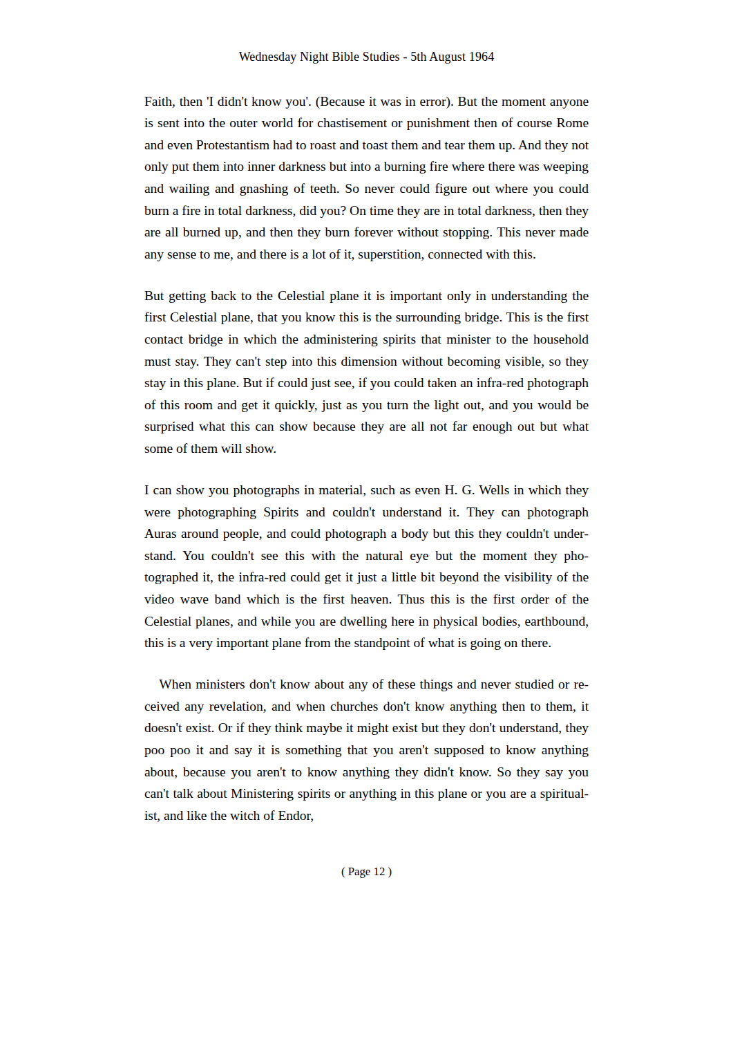Wednesday Night Bible Studies - 5th August 1964
Faith, then 'I didn't know you'. (Because it was in error). But the moment anyone is sent into the outer world for chastisement or punishment then of course Rome and even Protestantism had to roast and toast them and tear them up. And they not only put them into inner darkness but into a burning fire where there was weeping and wailing and gnashing of teeth. So never could figure out where you could burn a fire in total darkness, did you? On time they are in total darkness, then they are all burned up, and then they burn forever without stopping. This never made any sense to me, and there is a lot of it, superstition, connected with this.
But getting back to the Celestial plane it is important only in understanding the first Celestial plane, that you know this is the surrounding bridge. This is the first contact bridge in which the administering spirits that minister to the household must stay. They can't step into this dimension without becoming visible, so they stay in this plane. But if could just see, if you could taken an infra-red photograph of this room and get it quickly, just as you turn the light out, and you would be surprised what this can show because they are all not far enough out but what some of them will show.
I can show you photographs in material, such as even H. G. Wells in which they were photographing Spirits and couldn't understand it. They can photograph Auras around people, and could photograph a body but this they couldn't understand. You couldn't see this with the natural eye but the moment they photographed it, the infra-red could get it just a little bit beyond the visibility of the video wave band which is the first heaven. Thus this is the first order of the Celestial planes, and while you are dwelling here in physical bodies, earthbound, this is a very important plane from the standpoint of what is going on there.
When ministers don't know about any of these things and never studied or received any revelation, and when churches don't know anything then to them, it doesn't exist. Or if they think maybe it might exist but they don't understand, they poo poo it and say it is something that you aren't supposed to know anything about, because you aren't to know anything they didn't know. So they say you can't talk about Ministering spirits or anything in this plane or you are a spiritualist, and like the witch of Endor,
( Page 12 )